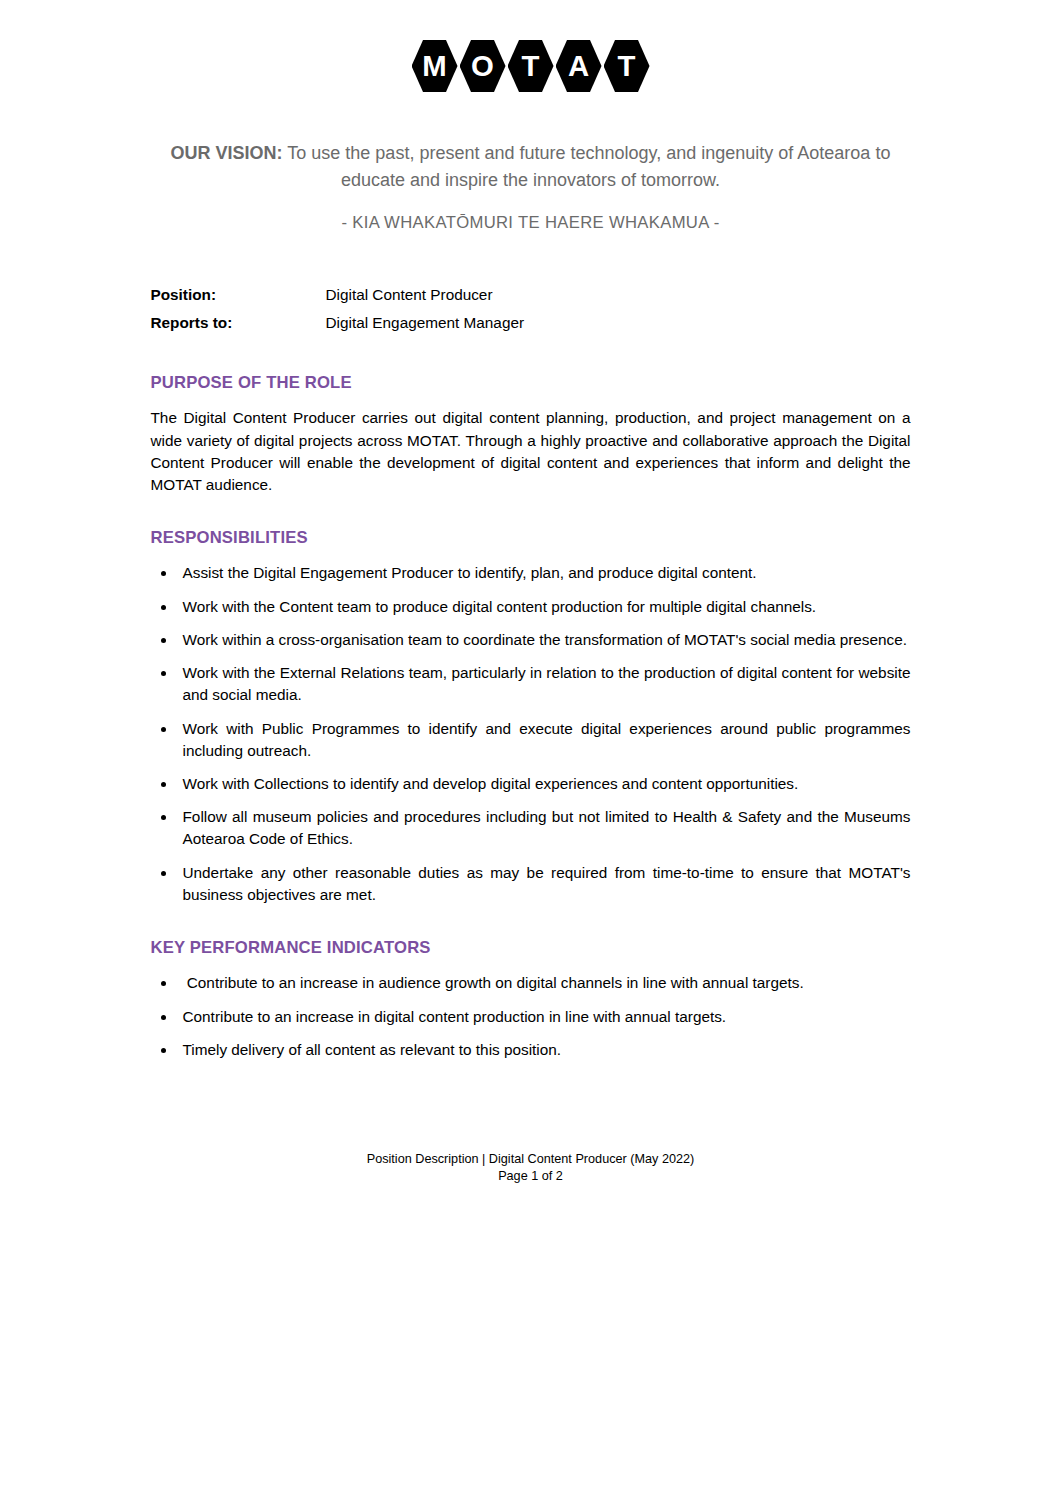MOTAT
OUR VISION: To use the past, present and future technology, and ingenuity of Aotearoa to educate and inspire the innovators of tomorrow.
- KIA WHAKATŌMURI TE HAERE WHAKAMUA -
| Position: | Digital Content Producer |
| Reports to: | Digital Engagement Manager |
Purpose of the Role
The Digital Content Producer carries out digital content planning, production, and project management on a wide variety of digital projects across MOTAT. Through a highly proactive and collaborative approach the Digital Content Producer will enable the development of digital content and experiences that inform and delight the MOTAT audience.
Responsibilities
Assist the Digital Engagement Producer to identify, plan, and produce digital content.
Work with the Content team to produce digital content production for multiple digital channels.
Work within a cross-organisation team to coordinate the transformation of MOTAT's social media presence.
Work with the External Relations team, particularly in relation to the production of digital content for website and social media.
Work with Public Programmes to identify and execute digital experiences around public programmes including outreach.
Work with Collections to identify and develop digital experiences and content opportunities.
Follow all museum policies and procedures including but not limited to Health & Safety and the Museums Aotearoa Code of Ethics.
Undertake any other reasonable duties as may be required from time-to-time to ensure that MOTAT's business objectives are met.
Key Performance Indicators
Contribute to an increase in audience growth on digital channels in line with annual targets.
Contribute to an increase in digital content production in line with annual targets.
Timely delivery of all content as relevant to this position.
Position Description | Digital Content Producer (May 2022)
Page 1 of 2